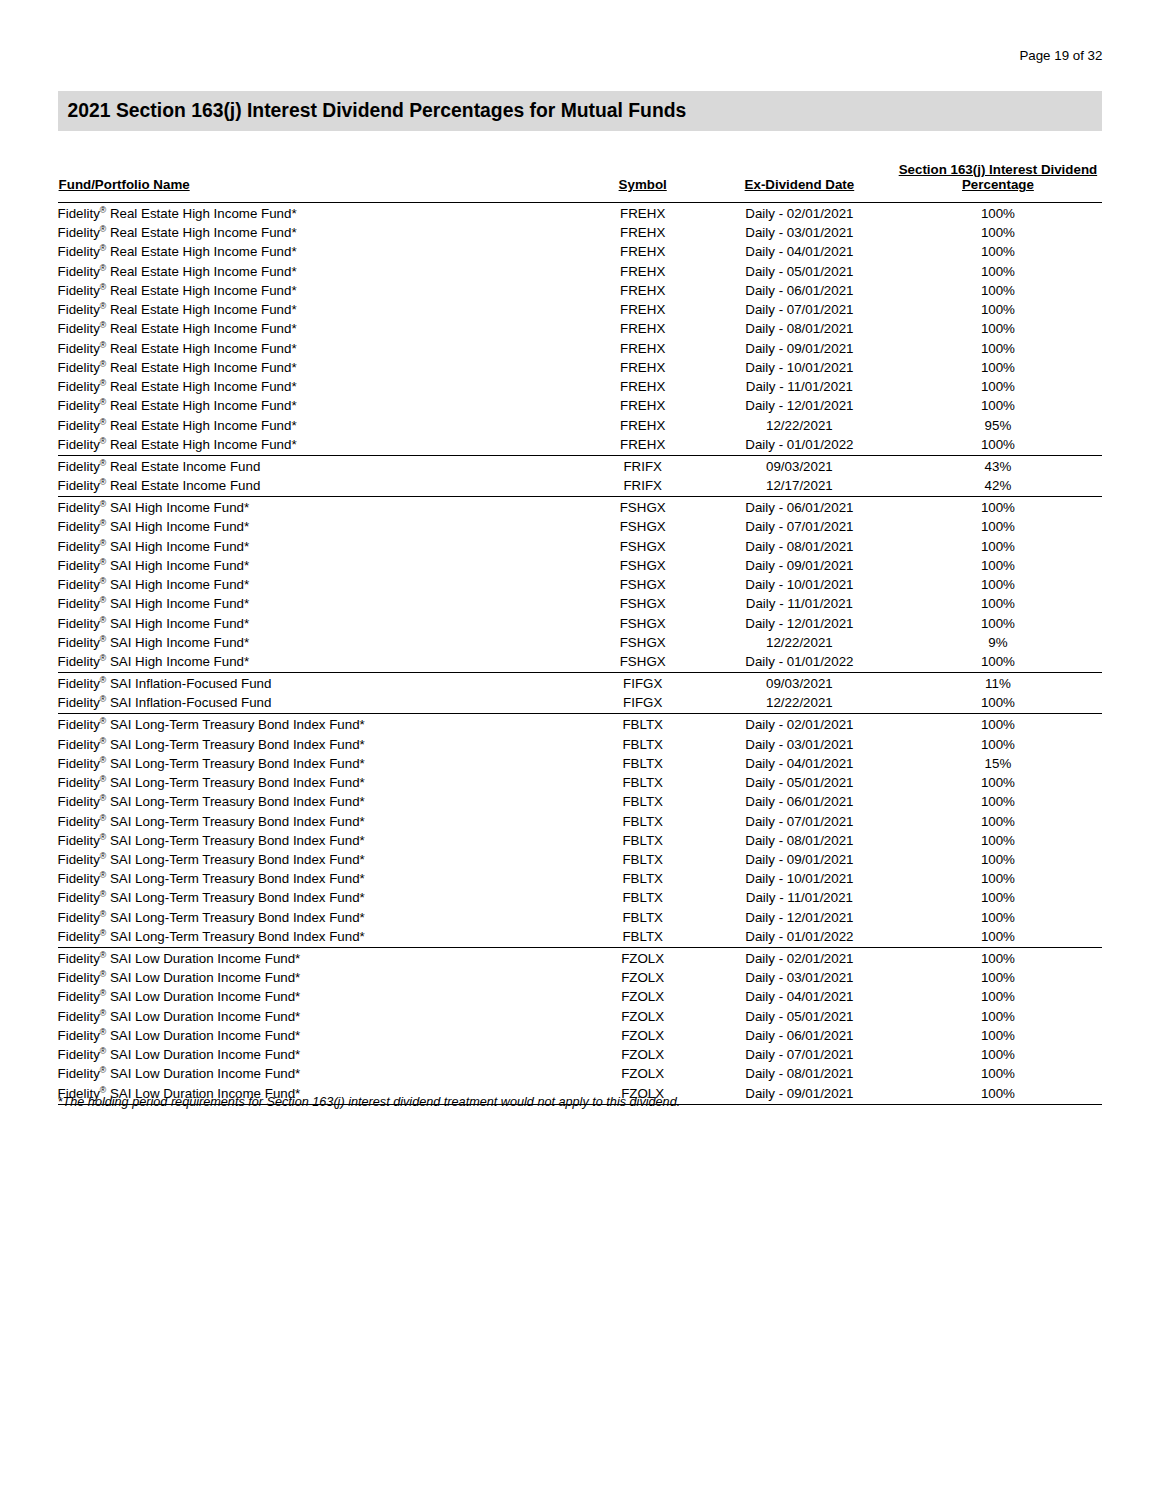Page 19 of 32
2021 Section 163(j) Interest Dividend Percentages for Mutual Funds
| Fund/Portfolio Name | Symbol | Ex-Dividend Date | Section 163(j) Interest Dividend Percentage |
| --- | --- | --- | --- |
| Fidelity ® Real Estate High Income Fund* | FREHX | Daily - 02/01/2021 | 100% |
| Fidelity ® Real Estate High Income Fund* | FREHX | Daily - 03/01/2021 | 100% |
| Fidelity ® Real Estate High Income Fund* | FREHX | Daily - 04/01/2021 | 100% |
| Fidelity ® Real Estate High Income Fund* | FREHX | Daily - 05/01/2021 | 100% |
| Fidelity ® Real Estate High Income Fund* | FREHX | Daily - 06/01/2021 | 100% |
| Fidelity ® Real Estate High Income Fund* | FREHX | Daily - 07/01/2021 | 100% |
| Fidelity ® Real Estate High Income Fund* | FREHX | Daily - 08/01/2021 | 100% |
| Fidelity ® Real Estate High Income Fund* | FREHX | Daily - 09/01/2021 | 100% |
| Fidelity ® Real Estate High Income Fund* | FREHX | Daily - 10/01/2021 | 100% |
| Fidelity ® Real Estate High Income Fund* | FREHX | Daily - 11/01/2021 | 100% |
| Fidelity ® Real Estate High Income Fund* | FREHX | Daily - 12/01/2021 | 100% |
| Fidelity ® Real Estate High Income Fund* | FREHX | 12/22/2021 | 95% |
| Fidelity ® Real Estate High Income Fund* | FREHX | Daily - 01/01/2022 | 100% |
| Fidelity ® Real Estate Income Fund | FRIFX | 09/03/2021 | 43% |
| Fidelity ® Real Estate Income Fund | FRIFX | 12/17/2021 | 42% |
| Fidelity ® SAI High Income Fund* | FSHGX | Daily - 06/01/2021 | 100% |
| Fidelity ® SAI High Income Fund* | FSHGX | Daily - 07/01/2021 | 100% |
| Fidelity ® SAI High Income Fund* | FSHGX | Daily - 08/01/2021 | 100% |
| Fidelity ® SAI High Income Fund* | FSHGX | Daily - 09/01/2021 | 100% |
| Fidelity ® SAI High Income Fund* | FSHGX | Daily - 10/01/2021 | 100% |
| Fidelity ® SAI High Income Fund* | FSHGX | Daily - 11/01/2021 | 100% |
| Fidelity ® SAI High Income Fund* | FSHGX | Daily - 12/01/2021 | 100% |
| Fidelity ® SAI High Income Fund* | FSHGX | 12/22/2021 | 9% |
| Fidelity ® SAI High Income Fund* | FSHGX | Daily - 01/01/2022 | 100% |
| Fidelity ® SAI Inflation-Focused Fund | FIFGX | 09/03/2021 | 11% |
| Fidelity ® SAI Inflation-Focused Fund | FIFGX | 12/22/2021 | 100% |
| Fidelity ® SAI Long-Term Treasury Bond Index Fund* | FBLTX | Daily - 02/01/2021 | 100% |
| Fidelity ® SAI Long-Term Treasury Bond Index Fund* | FBLTX | Daily - 03/01/2021 | 100% |
| Fidelity ® SAI Long-Term Treasury Bond Index Fund* | FBLTX | Daily - 04/01/2021 | 15% |
| Fidelity ® SAI Long-Term Treasury Bond Index Fund* | FBLTX | Daily - 05/01/2021 | 100% |
| Fidelity ® SAI Long-Term Treasury Bond Index Fund* | FBLTX | Daily - 06/01/2021 | 100% |
| Fidelity ® SAI Long-Term Treasury Bond Index Fund* | FBLTX | Daily - 07/01/2021 | 100% |
| Fidelity ® SAI Long-Term Treasury Bond Index Fund* | FBLTX | Daily - 08/01/2021 | 100% |
| Fidelity ® SAI Long-Term Treasury Bond Index Fund* | FBLTX | Daily - 09/01/2021 | 100% |
| Fidelity ® SAI Long-Term Treasury Bond Index Fund* | FBLTX | Daily - 10/01/2021 | 100% |
| Fidelity ® SAI Long-Term Treasury Bond Index Fund* | FBLTX | Daily - 11/01/2021 | 100% |
| Fidelity ® SAI Long-Term Treasury Bond Index Fund* | FBLTX | Daily - 12/01/2021 | 100% |
| Fidelity ® SAI Long-Term Treasury Bond Index Fund* | FBLTX | Daily - 01/01/2022 | 100% |
| Fidelity ® SAI Low Duration Income Fund* | FZOLX | Daily - 02/01/2021 | 100% |
| Fidelity ® SAI Low Duration Income Fund* | FZOLX | Daily - 03/01/2021 | 100% |
| Fidelity ® SAI Low Duration Income Fund* | FZOLX | Daily - 04/01/2021 | 100% |
| Fidelity ® SAI Low Duration Income Fund* | FZOLX | Daily - 05/01/2021 | 100% |
| Fidelity ® SAI Low Duration Income Fund* | FZOLX | Daily - 06/01/2021 | 100% |
| Fidelity ® SAI Low Duration Income Fund* | FZOLX | Daily - 07/01/2021 | 100% |
| Fidelity ® SAI Low Duration Income Fund* | FZOLX | Daily - 08/01/2021 | 100% |
| Fidelity ® SAI Low Duration Income Fund* | FZOLX | Daily - 09/01/2021 | 100% |
*The holding period requirements for Section 163(j) interest dividend treatment would not apply to this dividend.